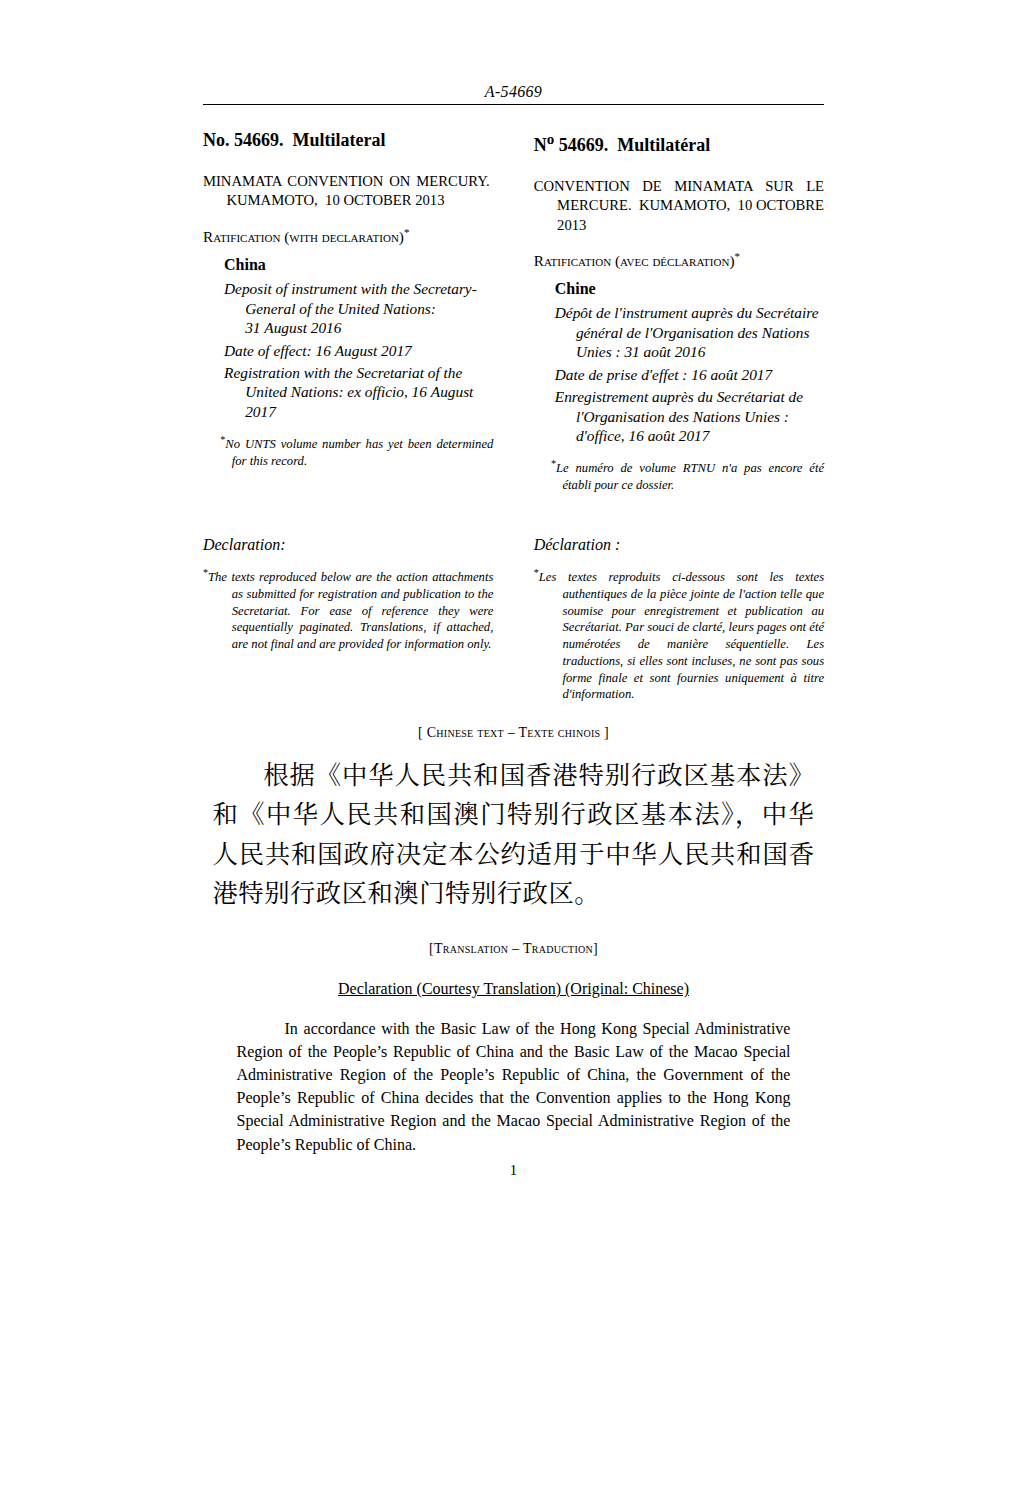A-54669
No. 54669. Multilateral
MINAMATA CONVENTION ON MERCURY. KUMAMOTO, 10 OCTOBER 2013
Ratification (with declaration)*
China
Deposit of instrument with the Secretary-General of the United Nations: 31 August 2016
Date of effect: 16 August 2017
Registration with the Secretariat of the United Nations: ex officio, 16 August 2017
*No UNTS volume number has yet been determined for this record.
No 54669. Multilatéral
CONVENTION DE MINAMATA SUR LE MERCURE. KUMAMOTO, 10 OCTOBRE 2013
Ratification (avec déclaration)*
Chine
Dépôt de l'instrument auprès du Secrétaire général de l'Organisation des Nations Unies : 31 août 2016
Date de prise d'effet : 16 août 2017
Enregistrement auprès du Secrétariat de l'Organisation des Nations Unies : d'office, 16 août 2017
*Le numéro de volume RTNU n'a pas encore été établi pour ce dossier.
Declaration:
*The texts reproduced below are the action attachments as submitted for registration and publication to the Secretariat. For ease of reference they were sequentially paginated. Translations, if attached, are not final and are provided for information only.
Déclaration :
*Les textes reproduits ci-dessous sont les textes authentiques de la pièce jointe de l'action telle que soumise pour enregistrement et publication au Secrétariat. Par souci de clarté, leurs pages ont été numérotées de manière séquentielle. Les traductions, si elles sont incluses, ne sont pas sous forme finale et sont fournies uniquement à titre d'information.
[ Chinese text – Texte chinois ]
根据《中华人民共和国香港特别行政区基本法》和《中华人民共和国澳门特别行政区基本法》，中华人民共和国政府决定本公约适用于中华人民共和国香港特别行政区和澳门特别行政区。
[Translation – Traduction]
Declaration (Courtesy Translation) (Original: Chinese)
In accordance with the Basic Law of the Hong Kong Special Administrative Region of the People’s Republic of China and the Basic Law of the Macao Special Administrative Region of the People’s Republic of China, the Government of the People’s Republic of China decides that the Convention applies to the Hong Kong Special Administrative Region and the Macao Special Administrative Region of the People’s Republic of China.
1